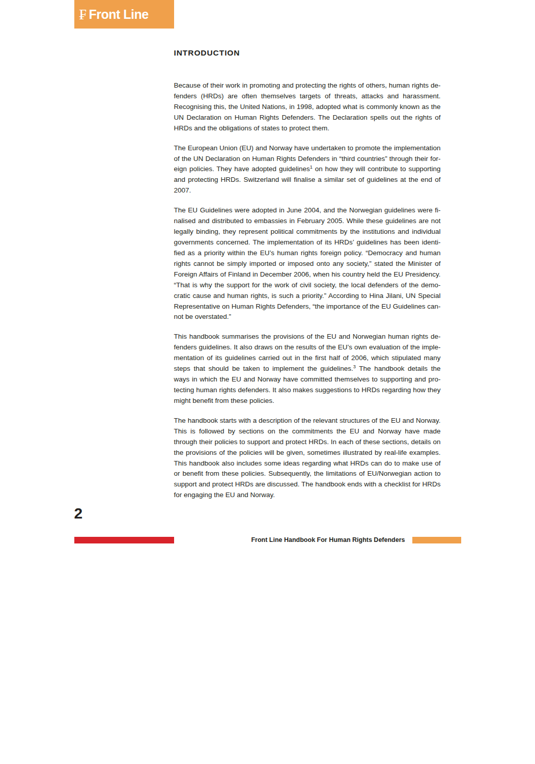₣ Front Line
INTRODUCTION
Because of their work in promoting and protecting the rights of others, human rights defenders (HRDs) are often themselves targets of threats, attacks and harassment. Recognising this, the United Nations, in 1998, adopted what is commonly known as the UN Declaration on Human Rights Defenders. The Declaration spells out the rights of HRDs and the obligations of states to protect them.
The European Union (EU) and Norway have undertaken to promote the implementation of the UN Declaration on Human Rights Defenders in “third countries” through their foreign policies. They have adopted guidelines1 on how they will contribute to supporting and protecting HRDs. Switzerland will finalise a similar set of guidelines at the end of 2007.
The EU Guidelines were adopted in June 2004, and the Norwegian guidelines were finalised and distributed to embassies in February 2005. While these guidelines are not legally binding, they represent political commitments by the institutions and individual governments concerned. The implementation of its HRDs’ guidelines has been identified as a priority within the EU’s human rights foreign policy. “Democracy and human rights cannot be simply imported or imposed onto any society,” stated the Minister of Foreign Affairs of Finland in December 2006, when his country held the EU Presidency. “That is why the support for the work of civil society, the local defenders of the democratic cause and human rights, is such a priority.” According to Hina Jilani, UN Special Representative on Human Rights Defenders, “the importance of the EU Guidelines cannot be overstated.”
This handbook summarises the provisions of the EU and Norwegian human rights defenders guidelines. It also draws on the results of the EU’s own evaluation of the implementation of its guidelines carried out in the first half of 2006, which stipulated many steps that should be taken to implement the guidelines.3 The handbook details the ways in which the EU and Norway have committed themselves to supporting and protecting human rights defenders. It also makes suggestions to HRDs regarding how they might benefit from these policies.
The handbook starts with a description of the relevant structures of the EU and Norway. This is followed by sections on the commitments the EU and Norway have made through their policies to support and protect HRDs. In each of these sections, details on the provisions of the policies will be given, sometimes illustrated by real-life examples. This handbook also includes some ideas regarding what HRDs can do to make use of or benefit from these policies. Subsequently, the limitations of EU/Norwegian action to support and protect HRDs are discussed. The handbook ends with a checklist for HRDs for engaging the EU and Norway.
2
Front Line Handbook For Human Rights Defenders